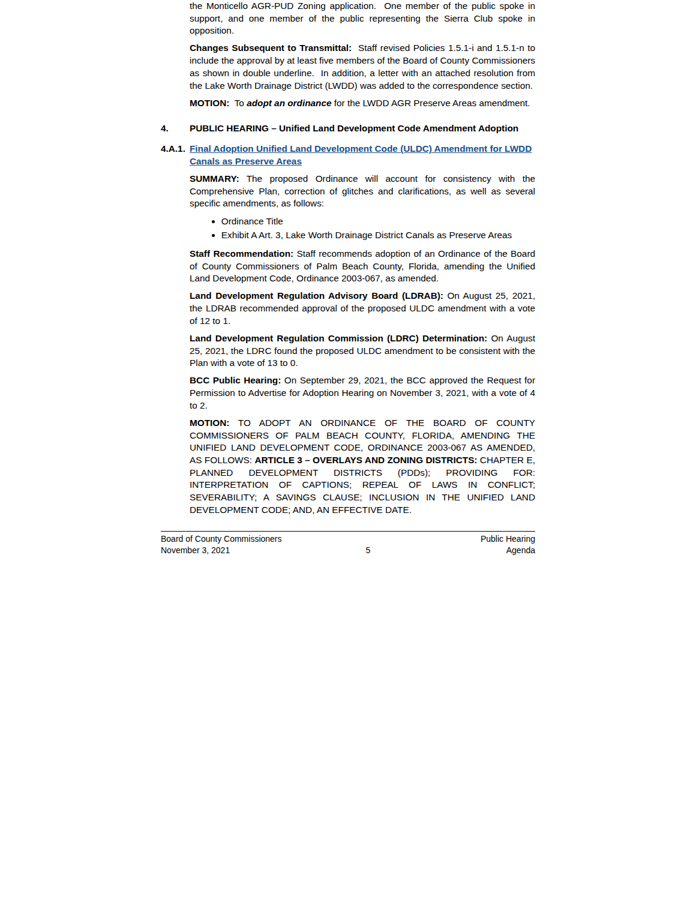the Monticello AGR-PUD Zoning application. One member of the public spoke in support, and one member of the public representing the Sierra Club spoke in opposition.
Changes Subsequent to Transmittal: Staff revised Policies 1.5.1-i and 1.5.1-n to include the approval by at least five members of the Board of County Commissioners as shown in double underline. In addition, a letter with an attached resolution from the Lake Worth Drainage District (LWDD) was added to the correspondence section.
MOTION: To adopt an ordinance for the LWDD AGR Preserve Areas amendment.
4.
PUBLIC HEARING – Unified Land Development Code Amendment Adoption
4.A.1.
Final Adoption Unified Land Development Code (ULDC) Amendment for LWDD Canals as Preserve Areas
SUMMARY: The proposed Ordinance will account for consistency with the Comprehensive Plan, correction of glitches and clarifications, as well as several specific amendments, as follows:
Ordinance Title
Exhibit A Art. 3, Lake Worth Drainage District Canals as Preserve Areas
Staff Recommendation: Staff recommends adoption of an Ordinance of the Board of County Commissioners of Palm Beach County, Florida, amending the Unified Land Development Code, Ordinance 2003-067, as amended.
Land Development Regulation Advisory Board (LDRAB): On August 25, 2021, the LDRAB recommended approval of the proposed ULDC amendment with a vote of 12 to 1.
Land Development Regulation Commission (LDRC) Determination: On August 25, 2021, the LDRC found the proposed ULDC amendment to be consistent with the Plan with a vote of 13 to 0.
BCC Public Hearing: On September 29, 2021, the BCC approved the Request for Permission to Advertise for Adoption Hearing on November 3, 2021, with a vote of 4 to 2.
MOTION: TO ADOPT AN ORDINANCE OF THE BOARD OF COUNTY COMMISSIONERS OF PALM BEACH COUNTY, FLORIDA, AMENDING THE UNIFIED LAND DEVELOPMENT CODE, ORDINANCE 2003-067 AS AMENDED, AS FOLLOWS: ARTICLE 3 – OVERLAYS AND ZONING DISTRICTS: CHAPTER E, PLANNED DEVELOPMENT DISTRICTS (PDDs); PROVIDING FOR: INTERPRETATION OF CAPTIONS; REPEAL OF LAWS IN CONFLICT; SEVERABILITY; A SAVINGS CLAUSE; INCLUSION IN THE UNIFIED LAND DEVELOPMENT CODE; AND, AN EFFECTIVE DATE.
Board of County Commissioners
Public Hearing
November 3, 2021
5
Agenda